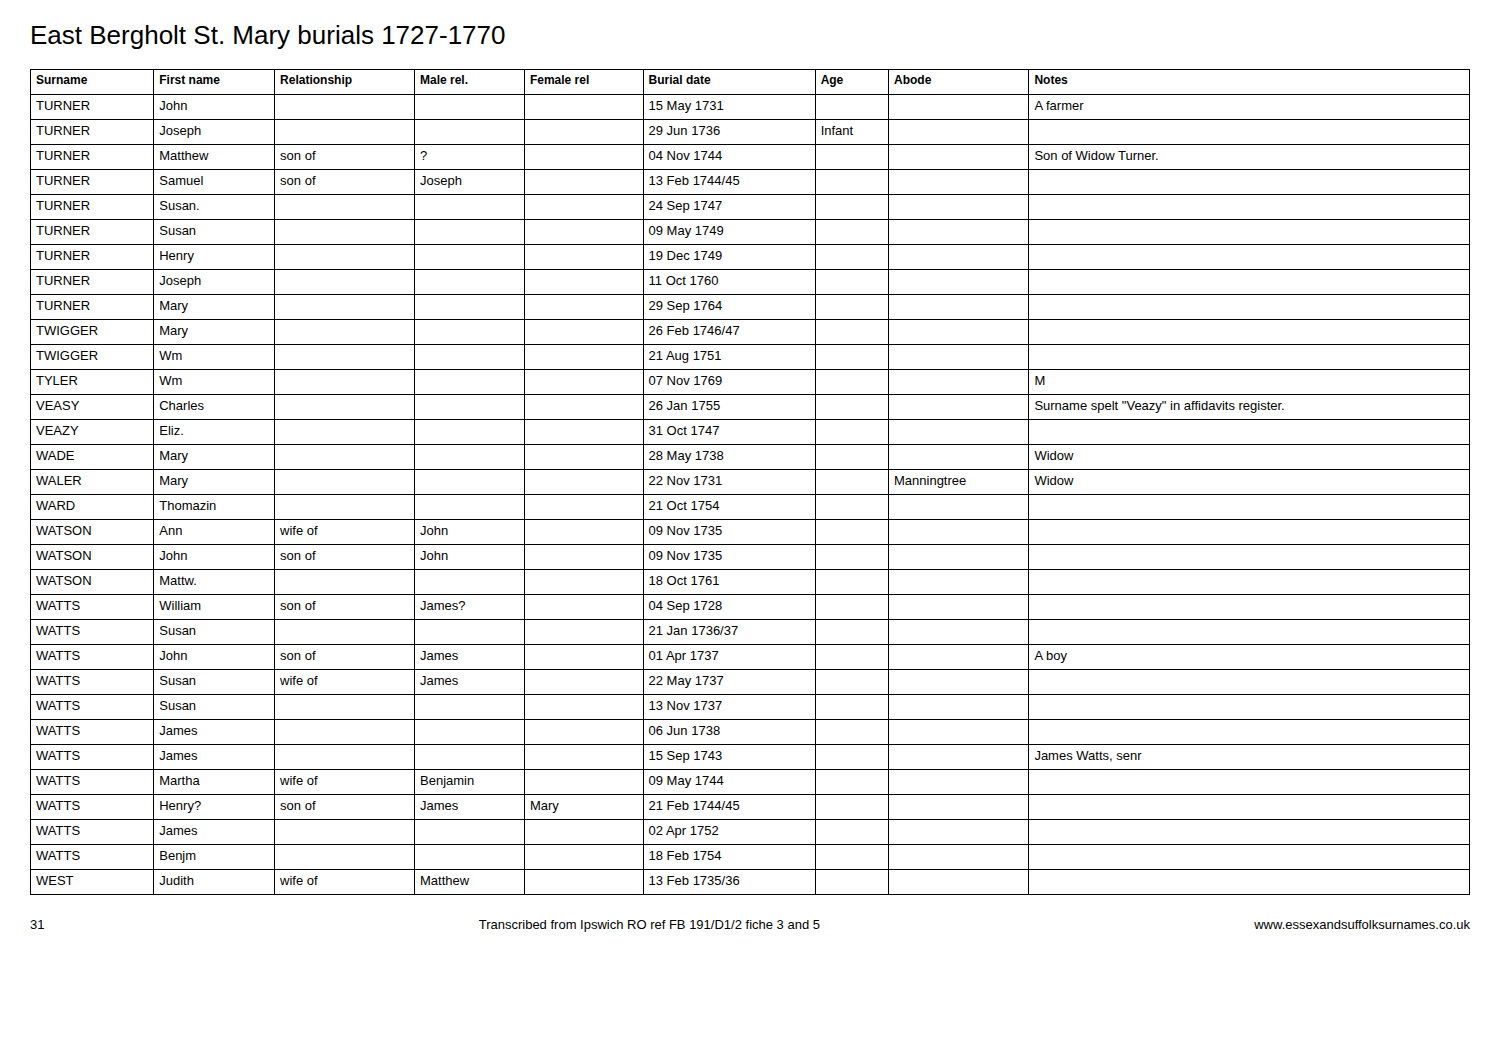East Bergholt St. Mary burials 1727-1770
| Surname | First name | Relationship | Male rel. | Female rel | Burial date | Age | Abode | Notes |
| --- | --- | --- | --- | --- | --- | --- | --- | --- |
| TURNER | John | | | | 15 May 1731 | | | A farmer |
| TURNER | Joseph | | | | 29 Jun 1736 | Infant | | |
| TURNER | Matthew | son of | ? | | 04 Nov 1744 | | | Son of Widow Turner. |
| TURNER | Samuel | son of | Joseph | | 13 Feb 1744/45 | | | |
| TURNER | Susan. | | | | 24 Sep 1747 | | | |
| TURNER | Susan | | | | 09 May 1749 | | | |
| TURNER | Henry | | | | 19 Dec 1749 | | | |
| TURNER | Joseph | | | | 11 Oct 1760 | | | |
| TURNER | Mary | | | | 29 Sep 1764 | | | |
| TWIGGER | Mary | | | | 26 Feb 1746/47 | | | |
| TWIGGER | Wm | | | | 21 Aug 1751 | | | |
| TYLER | Wm | | | | 07 Nov 1769 | | | M |
| VEASY | Charles | | | | 26 Jan 1755 | | | Surname spelt "Veazy" in affidavits register. |
| VEAZY | Eliz. | | | | 31 Oct 1747 | | | |
| WADE | Mary | | | | 28 May 1738 | | | Widow |
| WALER | Mary | | | | 22 Nov 1731 | | Manningtree | Widow |
| WARD | Thomazin | | | | 21 Oct 1754 | | | |
| WATSON | Ann | wife of | John | | 09 Nov 1735 | | | |
| WATSON | John | son of | John | | 09 Nov 1735 | | | |
| WATSON | Mattw. | | | | 18 Oct 1761 | | | |
| WATTS | William | son of | James? | | 04 Sep 1728 | | | |
| WATTS | Susan | | | | 21 Jan 1736/37 | | | |
| WATTS | John | son of | James | | 01 Apr 1737 | | | A boy |
| WATTS | Susan | wife of | James | | 22 May 1737 | | | |
| WATTS | Susan | | | | 13 Nov 1737 | | | |
| WATTS | James | | | | 06 Jun 1738 | | | |
| WATTS | James | | | | 15 Sep 1743 | | | James Watts, senr |
| WATTS | Martha | wife of | Benjamin | | 09 May 1744 | | | |
| WATTS | Henry? | son of | James | Mary | 21 Feb 1744/45 | | | |
| WATTS | James | | | | 02 Apr 1752 | | | |
| WATTS | Benjm | | | | 18 Feb 1754 | | | |
| WEST | Judith | wife of | Matthew | | 13 Feb 1735/36 | | | |
31
Transcribed from Ipswich RO ref FB 191/D1/2 fiche 3 and 5
www.essexandsuffolksurnames.co.uk